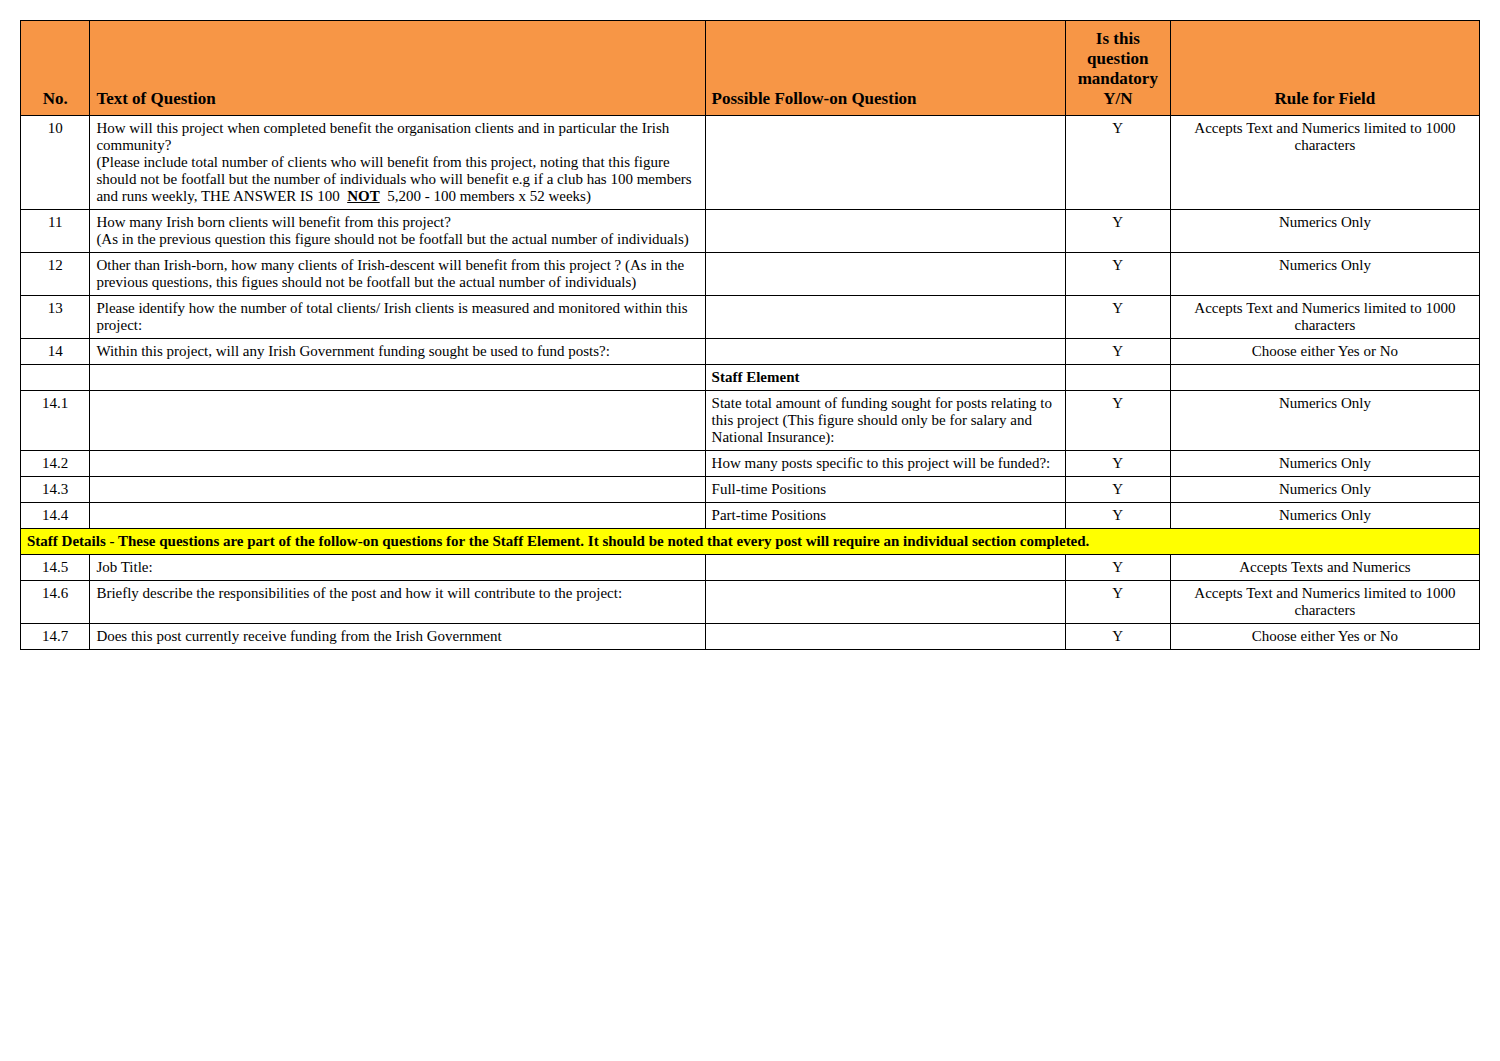| No. | Text of Question | Possible Follow-on Question | Is this question mandatory Y/N | Rule for Field |
| --- | --- | --- | --- | --- |
| 10 | How will this project when completed benefit the organisation clients and in particular the Irish community? (Please include total number of clients who will benefit from this project, noting that this figure should not be footfall but the number of individuals who will benefit e.g if a club has 100 members and runs weekly, THE ANSWER IS 100 NOT 5,200 - 100 members x 52 weeks) | | Y | Accepts Text and Numerics limited to 1000 characters |
| 11 | How many Irish born clients will benefit from this project? (As in the previous question this figure should not be footfall but the actual number of individuals) | | Y | Numerics Only |
| 12 | Other than Irish-born, how many clients of Irish-descent will benefit from this project ? (As in the previous questions, this figues should not be footfall but the actual number of individuals) | | Y | Numerics Only |
| 13 | Please identify how the number of total clients/ Irish clients is measured and monitored within this project: | | Y | Accepts Text and Numerics limited to 1000 characters |
| 14 | Within this project, will any Irish Government funding sought be used to fund posts?: | | Y | Choose either Yes or No |
| | | Staff Element | | |
| 14.1 | | State total amount of funding sought for posts relating to this project (This figure should only be for salary and National Insurance): | Y | Numerics Only |
| 14.2 | | How many posts specific to this project will be funded?: | Y | Numerics Only |
| 14.3 | | Full-time Positions | Y | Numerics Only |
| 14.4 | | Part-time Positions | Y | Numerics Only |
| Staff Details - These questions are part of the follow-on questions for the Staff Element. It should be noted that every post will require an individual section completed. |
| 14.5 | Job Title: | | Y | Accepts Texts and Numerics |
| 14.6 | Briefly describe the responsibilities of the post and how it will contribute to the project: | | Y | Accepts Text and Numerics limited to 1000 characters |
| 14.7 | Does this post currently receive funding from the Irish Government | | Y | Choose either Yes or No |